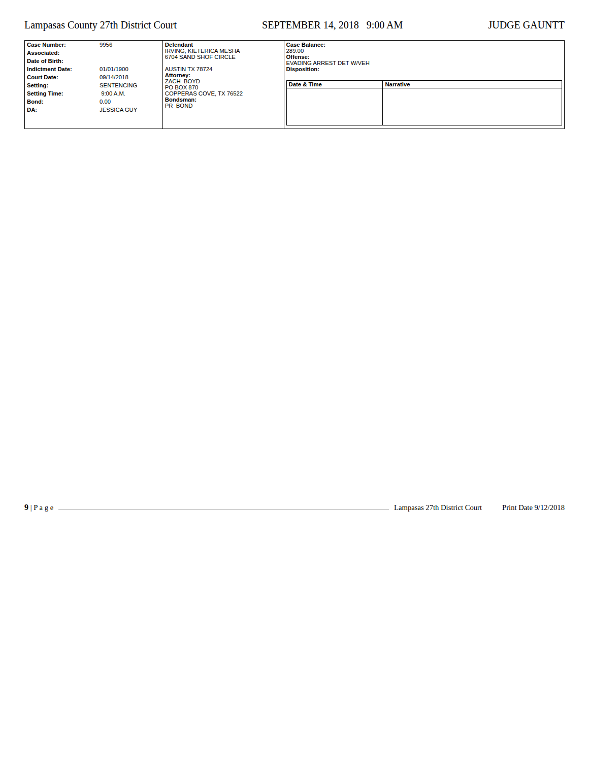Lampasas County 27th District Court
SEPTEMBER 14, 2018 9:00 AM
JUDGE GAUNTT
| / Case Number: / 9956 / / Associated: / / / Date of Birth: / / / Indictment Date: / 01/01/1900 / / Court Date: / 09/14/2018 / / Setting: / SENTENCING / / Setting Time: / 9:00 A.M. / / Bond: / 0.00 / / DA: / JESSICA GUY / | Defendant IRVING, KIETERICA MESHA 6704 SAND SHOF CIRCLE AUSTIN TX 78724 Attorney: ZACH BOYD PO BOX 870 COPPERAS COVE, TX 76522 Bondsman: PR BOND | Case Balance: 289.00 Offense: EVADING ARREST DET W/VEH Disposition: / Date & Time / Narrative / / --- / --- / |
9 | P a g e Lampasas 27th District Court Print Date 9/12/2018